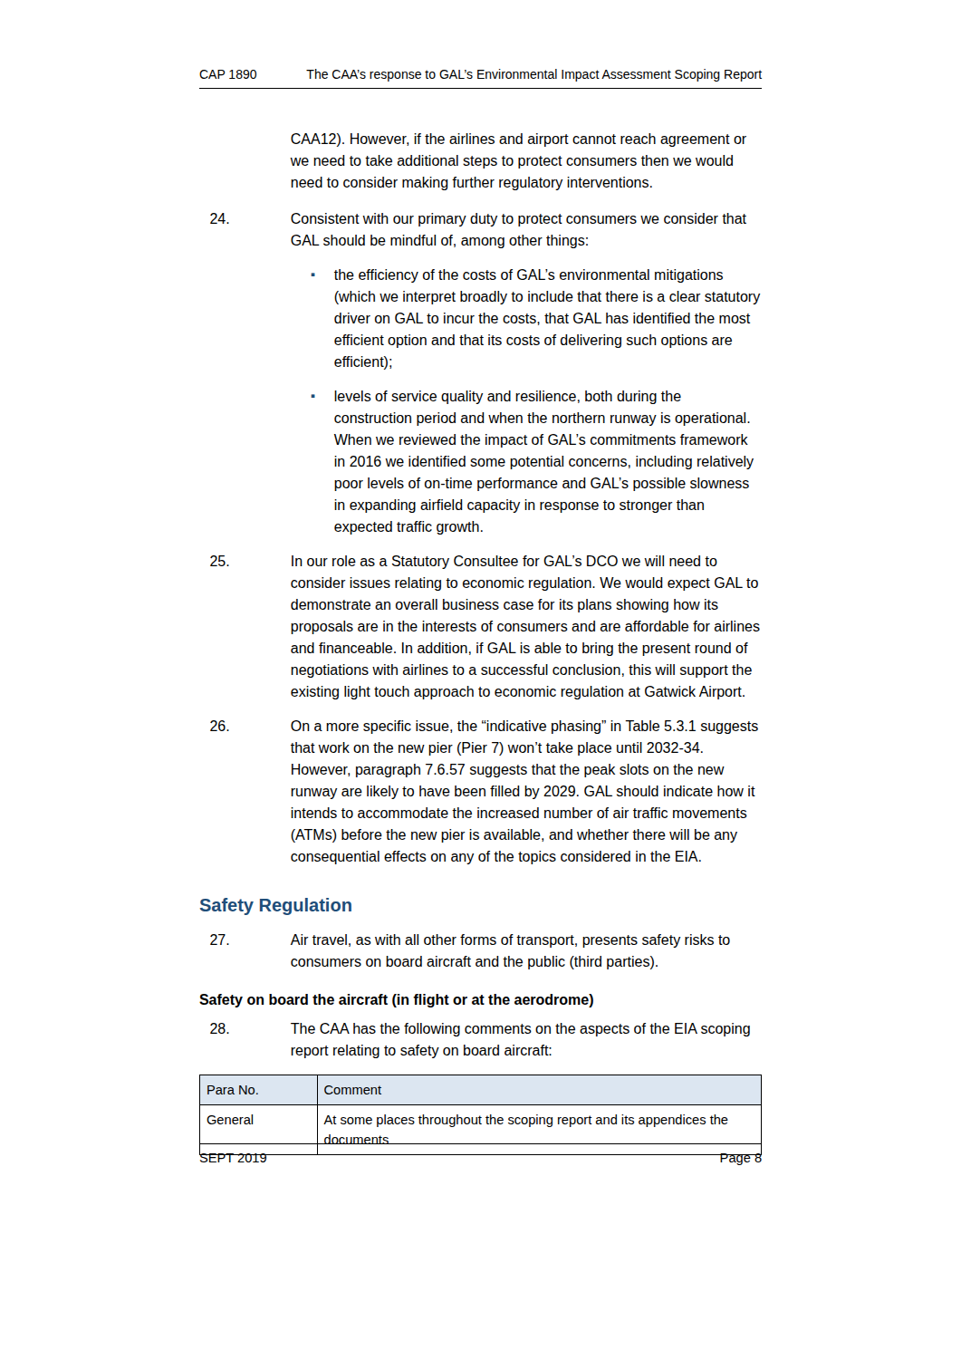CAP 1890
The CAA’s response to GAL’s Environmental Impact Assessment Scoping Report
CAA12). However, if the airlines and airport cannot reach agreement or we need to take additional steps to protect consumers then we would need to consider making further regulatory interventions.
24.
Consistent with our primary duty to protect consumers we consider that GAL should be mindful of, among other things:
the efficiency of the costs of GAL’s environmental mitigations (which we interpret broadly to include that there is a clear statutory driver on GAL to incur the costs, that GAL has identified the most efficient option and that its costs of delivering such options are efficient);
levels of service quality and resilience, both during the construction period and when the northern runway is operational. When we reviewed the impact of GAL’s commitments framework in 2016 we identified some potential concerns, including relatively poor levels of on-time performance and GAL’s possible slowness in expanding airfield capacity in response to stronger than expected traffic growth.
25.
In our role as a Statutory Consultee for GAL’s DCO we will need to consider issues relating to economic regulation. We would expect GAL to demonstrate an overall business case for its plans showing how its proposals are in the interests of consumers and are affordable for airlines and financeable. In addition, if GAL is able to bring the present round of negotiations with airlines to a successful conclusion, this will support the existing light touch approach to economic regulation at Gatwick Airport.
26.
On a more specific issue, the “indicative phasing” in Table 5.3.1 suggests that work on the new pier (Pier 7) won’t take place until 2032-34. However, paragraph 7.6.57 suggests that the peak slots on the new runway are likely to have been filled by 2029. GAL should indicate how it intends to accommodate the increased number of air traffic movements (ATMs) before the new pier is available, and whether there will be any consequential effects on any of the topics considered in the EIA.
Safety Regulation
27.
Air travel, as with all other forms of transport, presents safety risks to consumers on board aircraft and the public (third parties).
Safety on board the aircraft (in flight or at the aerodrome)
28.
The CAA has the following comments on the aspects of the EIA scoping report relating to safety on board aircraft:
| Para No. | Comment |
| --- | --- |
| General | At some places throughout the scoping report and its appendices the documents |
SEPT 2019
Page 8